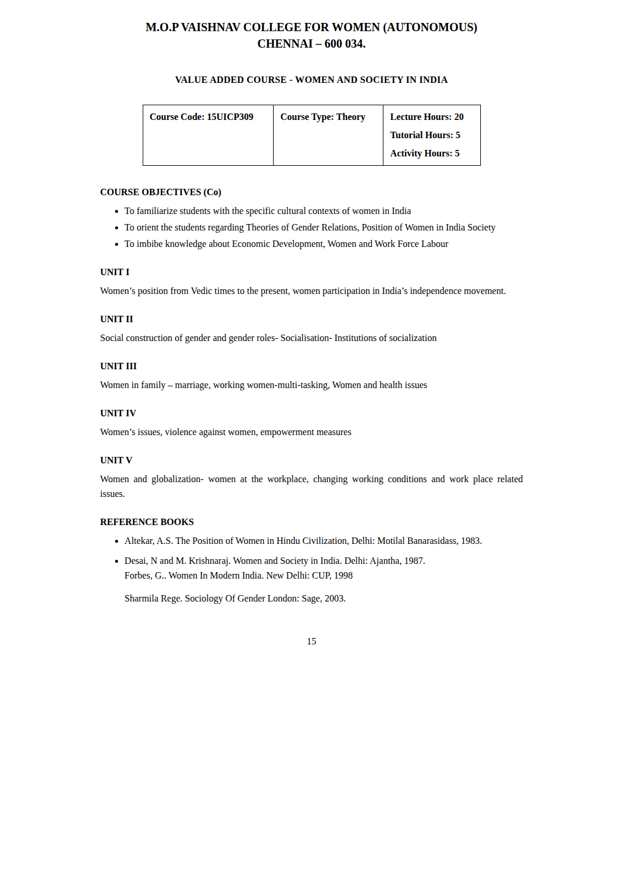M.O.P VAISHNAV COLLEGE FOR WOMEN (AUTONOMOUS)
CHENNAI – 600 034.
VALUE ADDED COURSE - WOMEN AND SOCIETY IN INDIA
| Course Code: 15UICP309 | Course Type: Theory | Lecture Hours: 20 Tutorial Hours: 5 Activity Hours: 5 |
COURSE OBJECTIVES (Co)
To familiarize students with the specific cultural contexts of women in India
To orient the students regarding Theories of Gender Relations, Position of Women in India Society
To imbibe knowledge about Economic Development, Women and Work Force Labour
UNIT I
Women’s position from Vedic times to the present, women participation in India’s independence movement.
UNIT II
Social construction of gender and gender roles- Socialisation- Institutions of socialization
UNIT III
Women in family – marriage, working women-multi-tasking, Women and health issues
UNIT IV
Women’s issues, violence against women, empowerment measures
UNIT V
Women and globalization- women at the workplace, changing working conditions and work place related issues.
REFERENCE BOOKS
Altekar, A.S. The Position of Women in Hindu Civilization, Delhi: Motilal Banarasidass, 1983.
Desai, N and M. Krishnaraj. Women and Society in India. Delhi: Ajantha, 1987. Forbes, G.. Women In Modern India. New Delhi: CUP, 1998
Sharmila Rege. Sociology Of Gender London: Sage, 2003.
15